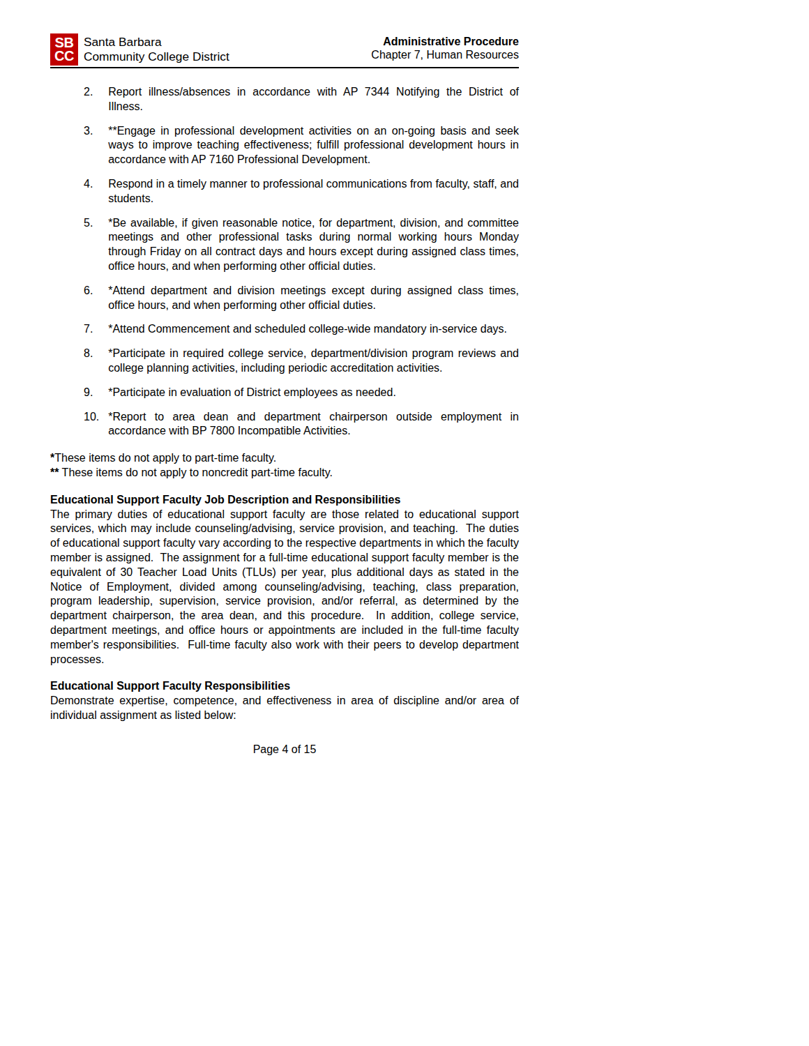SB CC
Santa Barbara
Community College District
Administrative Procedure
Chapter 7, Human Resources
2. Report illness/absences in accordance with AP 7344 Notifying the District of Illness.
3. **Engage in professional development activities on an on-going basis and seek ways to improve teaching effectiveness; fulfill professional development hours in accordance with AP 7160 Professional Development.
4. Respond in a timely manner to professional communications from faculty, staff, and students.
5. *Be available, if given reasonable notice, for department, division, and committee meetings and other professional tasks during normal working hours Monday through Friday on all contract days and hours except during assigned class times, office hours, and when performing other official duties.
6. *Attend department and division meetings except during assigned class times, office hours, and when performing other official duties.
7. *Attend Commencement and scheduled college-wide mandatory in-service days.
8. *Participate in required college service, department/division program reviews and college planning activities, including periodic accreditation activities.
9. *Participate in evaluation of District employees as needed.
10. *Report to area dean and department chairperson outside employment in accordance with BP 7800 Incompatible Activities.
*These items do not apply to part-time faculty.
** These items do not apply to noncredit part-time faculty.
Educational Support Faculty Job Description and Responsibilities
The primary duties of educational support faculty are those related to educational support services, which may include counseling/advising, service provision, and teaching. The duties of educational support faculty vary according to the respective departments in which the faculty member is assigned. The assignment for a full-time educational support faculty member is the equivalent of 30 Teacher Load Units (TLUs) per year, plus additional days as stated in the Notice of Employment, divided among counseling/advising, teaching, class preparation, program leadership, supervision, service provision, and/or referral, as determined by the department chairperson, the area dean, and this procedure. In addition, college service, department meetings, and office hours or appointments are included in the full-time faculty member's responsibilities. Full-time faculty also work with their peers to develop department processes.
Educational Support Faculty Responsibilities
Demonstrate expertise, competence, and effectiveness in area of discipline and/or area of individual assignment as listed below:
Page 4 of 15